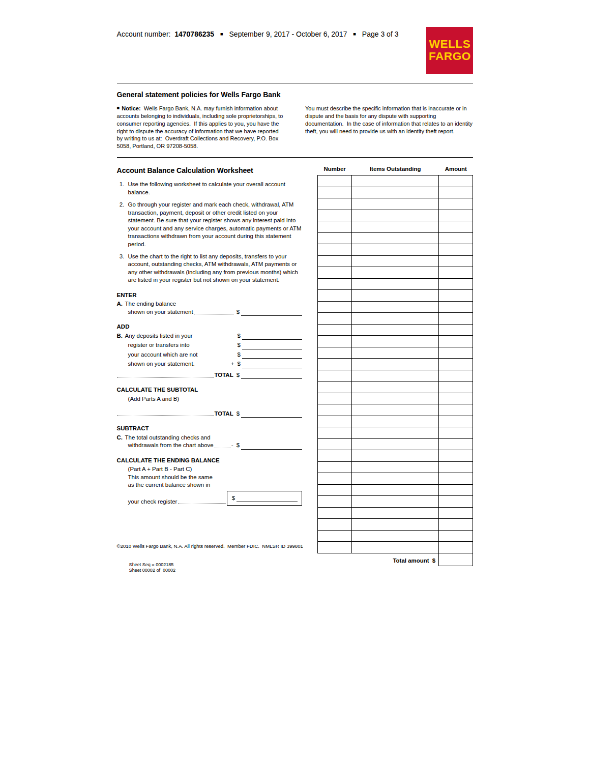Account number: 1470786235 ■ September 9, 2017 - October 6, 2017 ■ Page 3 of 3
WELLS
FARGO
General statement policies for Wells Fargo Bank
■Notice: Wells Fargo Bank, N.A. may furnish information about accounts belonging to individuals, including sole proprietorships, to consumer reporting agencies. If this applies to you, you have the right to dispute the accuracy of information that we have reported by writing to us at: Overdraft Collections and Recovery, P.O. Box 5058, Portland, OR 97208-5058.
You must describe the specific information that is inaccurate or in dispute and the basis for any dispute with supporting documentation. In the case of information that relates to an identity theft, you will need to provide us with an identity theft report.
Account Balance Calculation Worksheet
Use the following worksheet to calculate your overall account balance.
Go through your register and mark each check, withdrawal, ATM transaction, payment, deposit or other credit listed on your statement. Be sure that your register shows any interest paid into your account and any service charges, automatic payments or ATM transactions withdrawn from your account during this statement period.
Use the chart to the right to list any deposits, transfers to your account, outstanding checks, ATM withdrawals, ATM payments or any other withdrawals (including any from previous months) which are listed in your register but not shown on your statement.
ENTER
A. The ending balance
shown on your statement $
ADD
B. Any deposits listed in your $
register or transfers into $
your account which are not $
shown on your statement. + $
TOTAL $
CALCULATE THE SUBTOTAL
(Add Parts A and B)
TOTAL $
SUBTRACT
C. The total outstanding checks and
withdrawals from the chart above - $
CALCULATE THE ENDING BALANCE
(Part A + Part B - Part C)
This amount should be the same
as the current balance shown in
your check register $
| Number | Items Outstanding | Amount |
| --- | --- | --- |
| | Total amount $ | |
©2010 Wells Fargo Bank, N.A. All rights reserved. Member FDIC. NMLSR ID 399801
Sheet Seq = 0002185
Sheet 00002 of 00002